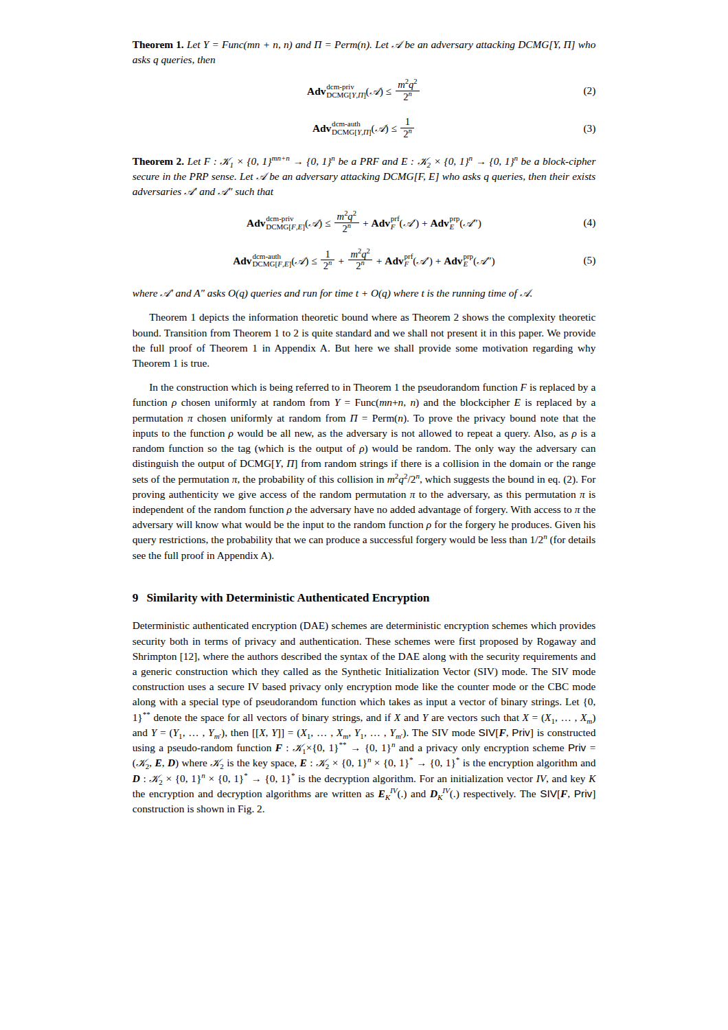Theorem 1. Let Υ = Func(mn + n, n) and Π = Perm(n). Let 𝒜 be an adversary attacking DCMG[Υ, Π] who asks q queries, then
Adv dcm-priv DCMG[Υ,Π](𝒜) ≤ m2q22n (2)
Adv dcm-auth DCMG[Υ,Π](𝒜) ≤ 12n (3)
Theorem 2. Let F : 𝒦1 × {0, 1}mn+n → {0, 1}n be a PRF and E : 𝒦2 × {0, 1}n → {0, 1}n be a block-cipher secure in the PRP sense. Let 𝒜 be an adversary attacking DCMG[F, E] who asks q queries, then their exists adversaries 𝒜′ and 𝒜″ such that
Adv dcm-priv DCMG[F,E](𝒜) ≤ m2q22n + Adv prf F(𝒜′) + Adv prp E(𝒜″) (4)
Adv dcm-auth DCMG[F,E](𝒜) ≤ 12n + m2q22n + Adv prf F(𝒜′) + Adv prp E(𝒜″) (5)
where 𝒜′ and A″ asks O(q) queries and run for time t + O(q) where t is the running time of 𝒜.
Theorem 1 depicts the information theoretic bound where as Theorem 2 shows the complexity theoretic bound. Transition from Theorem 1 to 2 is quite standard and we shall not present it in this paper. We provide the full proof of Theorem 1 in Appendix A. But here we shall provide some motivation regarding why Theorem 1 is true.
In the construction which is being referred to in Theorem 1 the pseudorandom function F is replaced by a function ρ chosen uniformly at random from Υ = Func(mn+n, n) and the blockcipher E is replaced by a permutation π chosen uniformly at random from Π = Perm(n). To prove the privacy bound note that the inputs to the function ρ would be all new, as the adversary is not allowed to repeat a query. Also, as ρ is a random function so the tag (which is the output of ρ) would be random. The only way the adversary can distinguish the output of DCMG[Υ, Π] from random strings if there is a collision in the domain or the range sets of the permutation π, the probability of this collision in m2q2/2n, which suggests the bound in eq. (2). For proving authenticity we give access of the random permutation π to the adversary, as this permutation π is independent of the random function ρ the adversary have no added advantage of forgery. With access to π the adversary will know what would be the input to the random function ρ for the forgery he produces. Given his query restrictions, the probability that we can produce a successful forgery would be less than 1/2n (for details see the full proof in Appendix A).
9 Similarity with Deterministic Authenticated Encryption
Deterministic authenticated encryption (DAE) schemes are deterministic encryption schemes which provides security both in terms of privacy and authentication. These schemes were first proposed by Rogaway and Shrimpton [12], where the authors described the syntax of the DAE along with the security requirements and a generic construction which they called as the Synthetic Initialization Vector (SIV) mode. The SIV mode construction uses a secure IV based privacy only encryption mode like the counter mode or the CBC mode along with a special type of pseudorandom function which takes as input a vector of binary strings. Let {0, 1}** denote the space for all vectors of binary strings, and if X and Y are vectors such that X = (X1, … , Xm) and Y = (Y1, … , Ym′), then [[X, Y]] = (X1, … , Xm, Y1, … , Ym′). The SIV mode SIV[F, Priv] is constructed using a pseudo-random function F : 𝒦1×{0, 1}** → {0, 1}n and a privacy only encryption scheme Priv = (𝒦2, E, D) where 𝒦2 is the key space, E : 𝒦2 × {0, 1}n × {0, 1}* → {0, 1}* is the encryption algorithm and D : 𝒦2 × {0, 1}n × {0, 1}* → {0, 1}* is the decryption algorithm. For an initialization vector IV, and key K the encryption and decryption algorithms are written as EKIV(.) and DKIV(.) respectively. The SIV[F, Priv] construction is shown in Fig. 2.